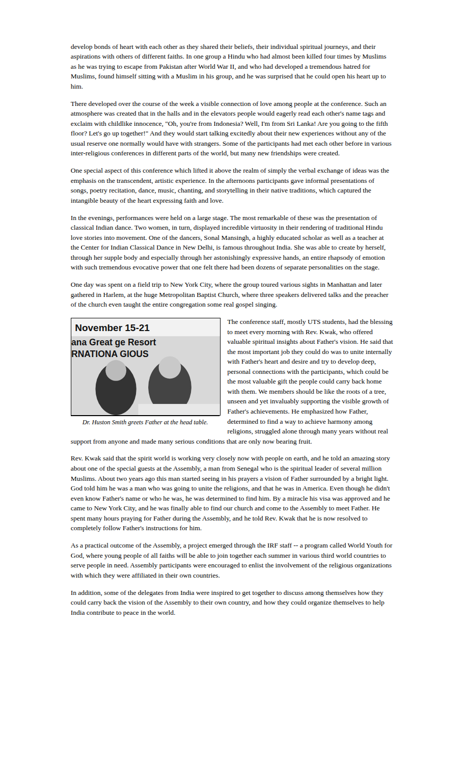develop bonds of heart with each other as they shared their beliefs, their individual spiritual journeys, and their aspirations with others of different faiths. In one group a Hindu who had almost been killed four times by Muslims as he was trying to escape from Pakistan after World War II, and who had developed a tremendous hatred for Muslims, found himself sitting with a Muslim in his group, and he was surprised that he could open his heart up to him.
There developed over the course of the week a visible connection of love among people at the conference. Such an atmosphere was created that in the halls and in the elevators people would eagerly read each other's name tags and exclaim with childlike innocence, "Oh, you're from Indonesia? Well, I'm from Sri Lanka! Are you going to the fifth floor? Let's go up together!" And they would start talking excitedly about their new experiences without any of the usual reserve one normally would have with strangers. Some of the participants had met each other before in various inter-religious conferences in different parts of the world, but many new friendships were created.
One special aspect of this conference which lifted it above the realm of simply the verbal exchange of ideas was the emphasis on the transcendent, artistic experience. In the afternoons participants gave informal presentations of songs, poetry recitation, dance, music, chanting, and storytelling in their native traditions, which captured the intangible beauty of the heart expressing faith and love.
In the evenings, performances were held on a large stage. The most remarkable of these was the presentation of classical Indian dance. Two women, in turn, displayed incredible virtuosity in their rendering of traditional Hindu love stories into movement. One of the dancers, Sonal Mansingh, a highly educated scholar as well as a teacher at the Center for Indian Classical Dance in New Delhi, is famous throughout India. She was able to create by herself, through her supple body and especially through her astonishingly expressive hands, an entire rhapsody of emotion with such tremendous evocative power that one felt there had been dozens of separate personalities on the stage.
One day was spent on a field trip to New York City, where the group toured various sights in Manhattan and later gathered in Harlem, at the huge Metropolitan Baptist Church, where three speakers delivered talks and the preacher of the church even taught the entire congregation some real gospel singing.
Dr. Huston Smith greets Father at the head table.
The conference staff, mostly UTS students, had the blessing to meet every morning with Rev. Kwak, who offered valuable spiritual insights about Father's vision. He said that the most important job they could do was to unite internally with Father's heart and desire and try to develop deep, personal connections with the participants, which could be the most valuable gift the people could carry back home with them. We members should be like the roots of a tree, unseen and yet invaluably supporting the visible growth of Father's achievements. He emphasized how Father, determined to find a way to achieve harmony among religions, struggled alone through many years without real support from anyone and made many serious conditions that are only now bearing fruit.
Rev. Kwak said that the spirit world is working very closely now with people on earth, and he told an amazing story about one of the special guests at the Assembly, a man from Senegal who is the spiritual leader of several million Muslims. About two years ago this man started seeing in his prayers a vision of Father surrounded by a bright light. God told him he was a man who was going to unite the religions, and that he was in America. Even though he didn't even know Father's name or who he was, he was determined to find him. By a miracle his visa was approved and he came to New York City, and he was finally able to find our church and come to the Assembly to meet Father. He spent many hours praying for Father during the Assembly, and he told Rev. Kwak that he is now resolved to completely follow Father's instructions for him.
As a practical outcome of the Assembly, a project emerged through the IRF staff -- a program called World Youth for God, where young people of all faiths will be able to join together each summer in various third world countries to serve people in need. Assembly participants were encouraged to enlist the involvement of the religious organizations with which they were affiliated in their own countries.
In addition, some of the delegates from India were inspired to get together to discuss among themselves how they could carry back the vision of the Assembly to their own country, and how they could organize themselves to help India contribute to peace in the world.